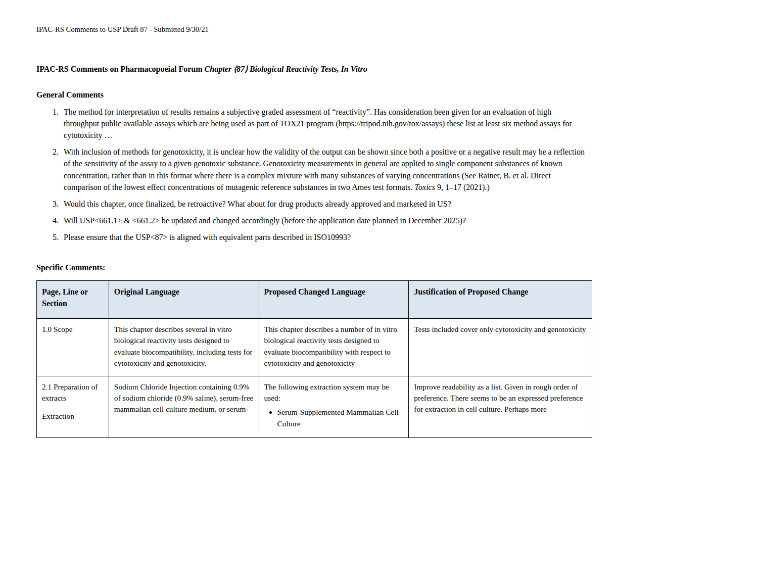IPAC-RS Comments to USP Draft 87 - Submitted 9/30/21
IPAC-RS Comments on Pharmacopoeial Forum Chapter ⟨87⟩ Biological Reactivity Tests, In Vitro
General Comments
The method for interpretation of results remains a subjective graded assessment of “reactivity”. Has consideration been given for an evaluation of high throughput public available assays which are being used as part of TOX21 program (https://tripod.nih.gov/tox/assays) these list at least six method assays for cytotoxicity …
With inclusion of methods for genotoxicity, it is unclear how the validity of the output can be shown since both a positive or a negative result may be a reflection of the sensitivity of the assay to a given genotoxic substance. Genotoxicity measurements in general are applied to single component substances of known concentration, rather than in this format where there is a complex mixture with many substances of varying concentrations (See Rainer, B. et al. Direct comparison of the lowest effect concentrations of mutagenic reference substances in two Ames test formats. Toxics 9, 1–17 (2021).)
Would this chapter, once finalized, be retroactive? What about for drug products already approved and marketed in US?
Will USP<661.1> & <661.2> be updated and changed accordingly (before the application date planned in December 2025)?
Please ensure that the USP<87> is aligned with equivalent parts described in ISO10993?
Specific Comments:
| Page, Line or Section | Original Language | Proposed Changed Language | Justification of Proposed Change |
| --- | --- | --- | --- |
| 1.0 Scope | This chapter describes several in vitro biological reactivity tests designed to evaluate biocompatibility, including tests for cytotoxicity and genotoxicity. | This chapter describes a number of in vitro biological reactivity tests designed to evaluate biocompatibility with respect to cytotoxicity and genotoxicity | Tests included cover only cytotoxicity and genotoxicity |
| 2.1 Preparation of extracts Extraction | Sodium Chloride Injection containing 0.9% of sodium chloride (0.9% saline), serum-free mammalian cell culture medium, or serum- | The following extraction system may be used: Serum-Supplemented Mammalian Cell Culture | Improve readability as a list. Given in rough order of preference. There seems to be an expressed preference for extraction in cell culture. Perhaps more |